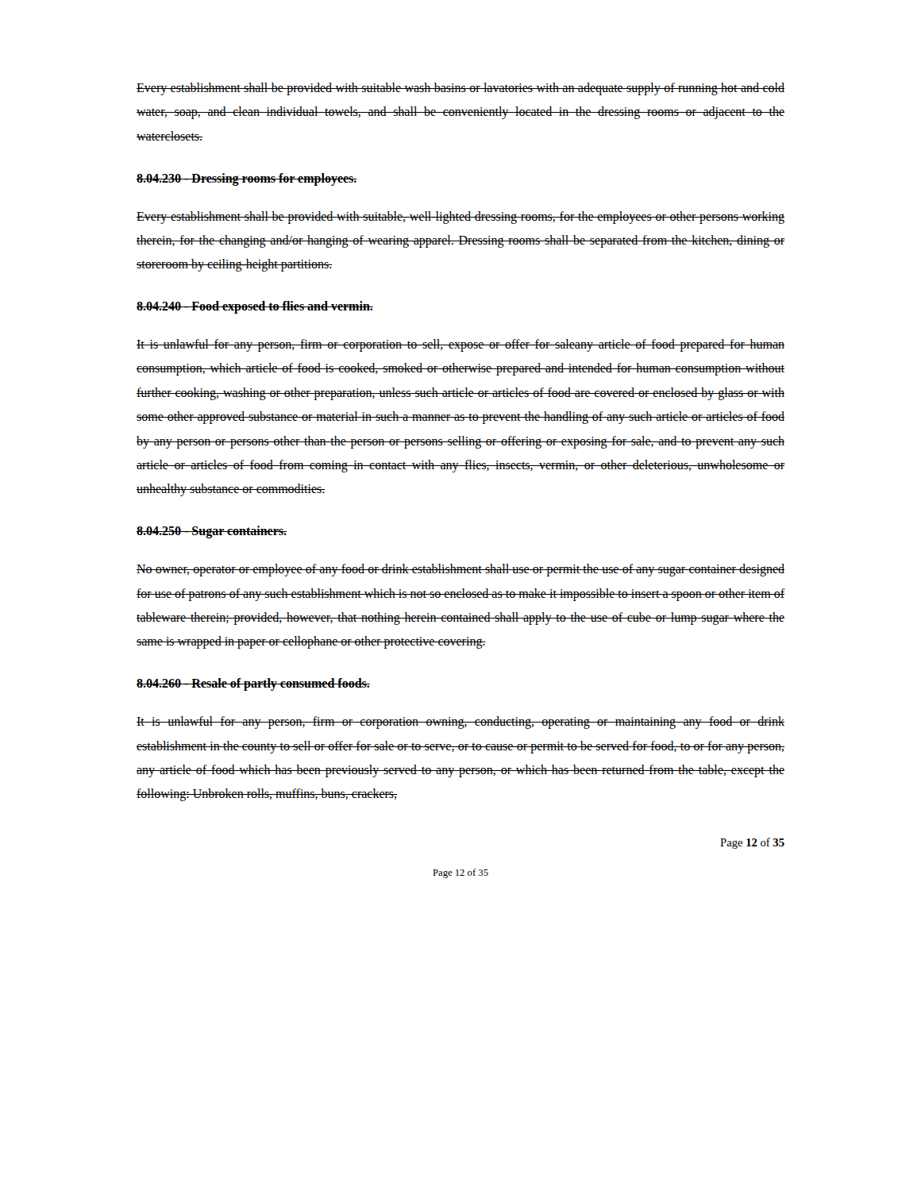Every establishment shall be provided with suitable wash basins or lavatories with an adequate supply of running hot and cold water, soap, and clean individual towels, and shall be conveniently located in the dressing rooms or adjacent to the waterclosets.
8.04.230 - Dressing rooms for employees.
Every establishment shall be provided with suitable, well-lighted dressing rooms, for the employees or other persons working therein, for the changing and/or hanging of wearing apparel. Dressing rooms shall be separated from the kitchen, dining or storeroom by ceiling-height partitions.
8.04.240 - Food exposed to flies and vermin.
It is unlawful for any person, firm or corporation to sell, expose or offer for saleany article of food prepared for human consumption, which article of food is cooked, smoked or otherwise prepared and intended for human consumption without further cooking, washing or other preparation, unless such article or articles of food are covered or enclosed by glass or with some other approved substance or material in such a manner as to prevent the handling of any such article or articles of food by any person or persons other than the person or persons selling or offering or exposing for sale, and to prevent any such article or articles of food from coming in contact with any flies, insects, vermin, or other deleterious, unwholesome or unhealthy substance or commodities.
8.04.250 - Sugar containers.
No owner, operator or employee of any food or drink establishment shall use or permit the use of any sugar container designed for use of patrons of any such establishment which is not so enclosed as to make it impossible to insert a spoon or other item of tableware therein; provided, however, that nothing herein contained shall apply to the use of cube or lump sugar where the same is wrapped in paper or cellophane or other protective covering.
8.04.260 - Resale of partly consumed foods.
It is unlawful for any person, firm or corporation owning, conducting, operating or maintaining any food or drink establishment in the county to sell or offer for sale or to serve, or to cause or permit to be served for food, to or for any person, any article of food which has been previously served to any person, or which has been returned from the table, except the following: Unbroken rolls, muffins, buns, crackers,
Page 12 of 35
Page 12 of 35